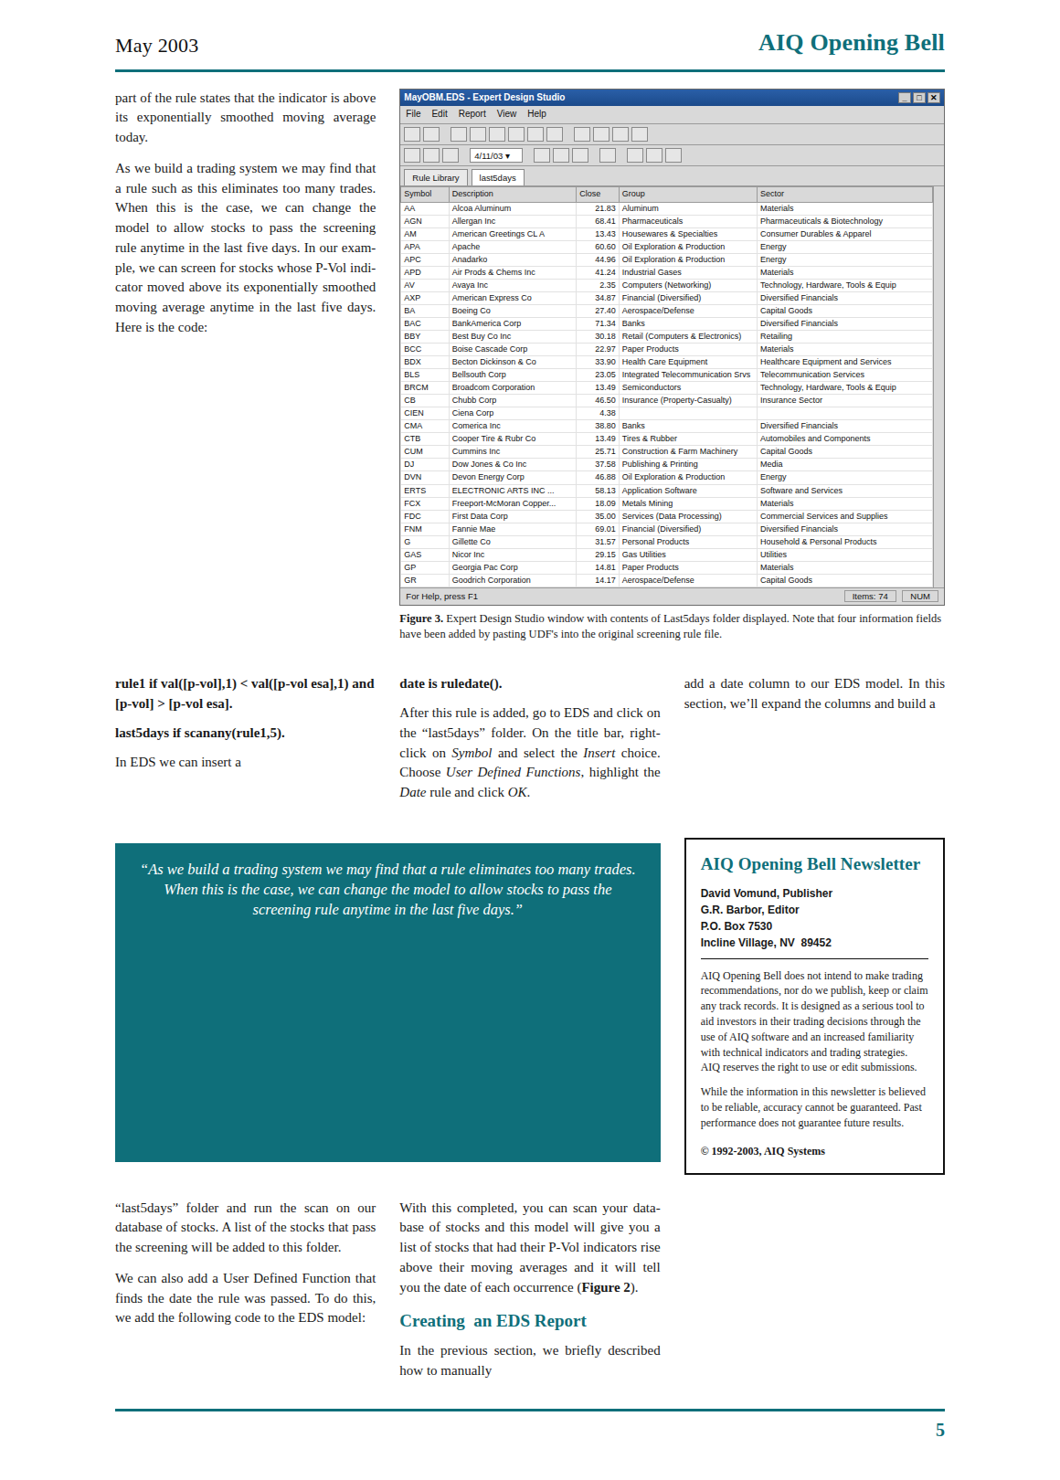May 2003
AIQ Opening Bell
part of the rule states that the indicator is above its exponentially smoothed moving average today.
As we build a trading system we may find that a rule such as this eliminates too many trades. When this is the case, we can change the model to allow stocks to pass the screening rule anytime in the last five days. In our example, we can screen for stocks whose P-Vol indicator moved above its exponentially smoothed moving average anytime in the last five days. Here is the code:
MayOBM.EDS - Expert Design Studio _□✕
File Edit Report View Help
4/11/03 ▾
Rule Library
last5days
| Symbol | Description | Close | Group | Sector |
| --- | --- | --- | --- | --- |
| AA | Alcoa Aluminum | 21.83 | Aluminum | Materials |
| AGN | Allergan Inc | 68.41 | Pharmaceuticals | Pharmaceuticals & Biotechnology |
| AM | American Greetings CL A | 13.43 | Housewares & Specialties | Consumer Durables & Apparel |
| APA | Apache | 60.60 | Oil Exploration & Production | Energy |
| APC | Anadarko | 44.96 | Oil Exploration & Production | Energy |
| APD | Air Prods & Chems Inc | 41.24 | Industrial Gases | Materials |
| AV | Avaya Inc | 2.35 | Computers (Networking) | Technology, Hardware, Tools & Equip |
| AXP | American Express Co | 34.87 | Financial (Diversified) | Diversified Financials |
| BA | Boeing Co | 27.40 | Aerospace/Defense | Capital Goods |
| BAC | BankAmerica Corp | 71.34 | Banks | Diversified Financials |
| BBY | Best Buy Co Inc | 30.18 | Retail (Computers & Electronics) | Retailing |
| BCC | Boise Cascade Corp | 22.97 | Paper Products | Materials |
| BDX | Becton Dickinson & Co | 33.90 | Health Care Equipment | Healthcare Equipment and Services |
| BLS | Bellsouth Corp | 23.05 | Integrated Telecommunication Srvs | Telecommunication Services |
| BRCM | Broadcom Corporation | 13.49 | Semiconductors | Technology, Hardware, Tools & Equip |
| CB | Chubb Corp | 46.50 | Insurance (Property-Casualty) | Insurance Sector |
| CIEN | Ciena Corp | 4.38 | | |
| CMA | Comerica Inc | 38.80 | Banks | Diversified Financials |
| CTB | Cooper Tire & Rubr Co | 13.49 | Tires & Rubber | Automobiles and Components |
| CUM | Cummins Inc | 25.71 | Construction & Farm Machinery | Capital Goods |
| DJ | Dow Jones & Co Inc | 37.58 | Publishing & Printing | Media |
| DVN | Devon Energy Corp | 46.88 | Oil Exploration & Production | Energy |
| ERTS | ELECTRONIC ARTS INC ... | 58.13 | Application Software | Software and Services |
| FCX | Freeport-McMoran Copper... | 18.09 | Metals Mining | Materials |
| FDC | First Data Corp | 35.00 | Services (Data Processing) | Commercial Services and Supplies |
| FNM | Fannie Mae | 69.01 | Financial (Diversified) | Diversified Financials |
| G | Gillette Co | 31.57 | Personal Products | Household & Personal Products |
| GAS | Nicor Inc | 29.15 | Gas Utilities | Utilities |
| GP | Georgia Pac Corp | 14.81 | Paper Products | Materials |
| GR | Goodrich Corporation | 14.17 | Aerospace/Defense | Capital Goods |
For Help, press F1
Items: 74 NUM
Figure 3. Expert Design Studio window with contents of Last5days folder displayed. Note that four information fields have been added by pasting UDF's into the original screening rule file.
rule1 if val([p-vol],1) < val([p-vol esa],1) and [p-vol] > [p-vol esa].
last5days if scanany(rule1,5).
In EDS we can insert a
date is ruledate().
After this rule is added, go to EDS and click on the “last5days” folder. On the title bar, right-click on Symbol and select the Insert choice. Choose User Defined Functions, highlight the Date rule and click OK.
add a date column to our EDS model. In this section, we’ll expand the columns and build a
“As we build a trading system we may find that a rule eliminates too many trades. When this is the case, we can change the model to allow stocks to pass the screening rule anytime in the last five days.”
AIQ Opening Bell Newsletter
David Vomund, Publisher
G.R. Barbor, Editor
P.O. Box 7530
Incline Village, NV 89452
AIQ Opening Bell does not intend to make trading recommendations, nor do we publish, keep or claim any track records. It is designed as a serious tool to aid investors in their trading decisions through the use of AIQ software and an increased familiarity with technical indicators and trading strategies. AIQ reserves the right to use or edit submissions.
While the information in this newsletter is believed to be reliable, accuracy cannot be guaranteed. Past performance does not guarantee future results.
© 1992-2003, AIQ Systems
“last5days” folder and run the scan on our database of stocks. A list of the stocks that pass the screening will be added to this folder.
We can also add a User Defined Function that finds the date the rule was passed. To do this, we add the following code to the EDS model:
With this completed, you can scan your database of stocks and this model will give you a list of stocks that had their P-Vol indicators rise above their moving averages and it will tell you the date of each occurrence (Figure 2).
Creating an EDS Report
In the previous section, we briefly described how to manually
5